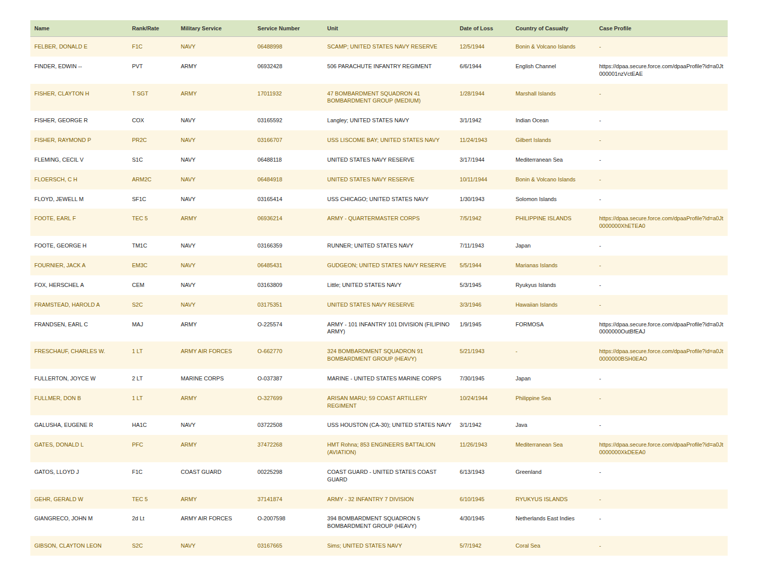| Name | Rank/Rate | Military Service | Service Number | Unit | Date of Loss | Country of Casualty | Case Profile |
| --- | --- | --- | --- | --- | --- | --- | --- |
| FELBER, DONALD E | F1C | NAVY | 06488998 | SCAMP; UNITED STATES NAVY RESERVE | 12/5/1944 | Bonin & Volcano Islands | - |
| FINDER, EDWIN -- | PVT | ARMY | 06932428 | 506 PARACHUTE INFANTRY REGIMENT | 6/6/1944 | English Channel | https://dpaa.secure.force.com/dpaaProfile?id=a0Jt000001nzVctEAE |
| FISHER, CLAYTON H | T SGT | ARMY | 17011932 | 47 BOMBARDMENT SQUADRON 41 BOMBARDMENT GROUP (MEDIUM) | 1/28/1944 | Marshall Islands | - |
| FISHER, GEORGE R | COX | NAVY | 03165592 | Langley; UNITED STATES NAVY | 3/1/1942 | Indian Ocean | - |
| FISHER, RAYMOND P | PR2C | NAVY | 03166707 | USS LISCOME BAY; UNITED STATES NAVY | 11/24/1943 | Gilbert Islands | - |
| FLEMING, CECIL V | S1C | NAVY | 06488118 | UNITED STATES NAVY RESERVE | 3/17/1944 | Mediterranean Sea | - |
| FLOERSCH, C H | ARM2C | NAVY | 06484918 | UNITED STATES NAVY RESERVE | 10/11/1944 | Bonin & Volcano Islands | - |
| FLOYD, JEWELL M | SF1C | NAVY | 03165414 | USS CHICAGO; UNITED STATES NAVY | 1/30/1943 | Solomon Islands | - |
| FOOTE, EARL F | TEC 5 | ARMY | 06936214 | ARMY - QUARTERMASTER CORPS | 7/5/1942 | PHILIPPINE ISLANDS | https://dpaa.secure.force.com/dpaaProfile?id=a0Jt0000000XhETEA0 |
| FOOTE, GEORGE H | TM1C | NAVY | 03166359 | RUNNER; UNITED STATES NAVY | 7/11/1943 | Japan | - |
| FOURNIER, JACK A | EM3C | NAVY | 06485431 | GUDGEON; UNITED STATES NAVY RESERVE | 5/5/1944 | Marianas Islands | - |
| FOX, HERSCHEL A | CEM | NAVY | 03163809 | Little; UNITED STATES NAVY | 5/3/1945 | Ryukyus Islands | - |
| FRAMSTEAD, HAROLD A | S2C | NAVY | 03175351 | UNITED STATES NAVY RESERVE | 3/3/1946 | Hawaiian Islands | - |
| FRANDSEN, EARL C | MAJ | ARMY | O-225574 | ARMY - 101 INFANTRY 101 DIVISION (FILIPINO ARMY) | 1/9/1945 | FORMOSA | https://dpaa.secure.force.com/dpaaProfile?id=a0Jt0000000OutBfEAJ |
| FRESCHAUF, CHARLES W. | 1 LT | ARMY AIR FORCES | O-662770 | 324 BOMBARDMENT SQUADRON 91 BOMBARDMENT GROUP (HEAVY) | 5/21/1943 | - | https://dpaa.secure.force.com/dpaaProfile?id=a0Jt0000000BSH0EAO |
| FULLERTON, JOYCE W | 2 LT | MARINE CORPS | O-037387 | MARINE - UNITED STATES MARINE CORPS | 7/30/1945 | Japan | - |
| FULLMER, DON B | 1 LT | ARMY | O-327699 | ARISAN MARU; 59 COAST ARTILLERY REGIMENT | 10/24/1944 | Philippine Sea | - |
| GALUSHA, EUGENE R | HA1C | NAVY | 03722508 | USS HOUSTON (CA-30); UNITED STATES NAVY | 3/1/1942 | Java | - |
| GATES, DONALD L | PFC | ARMY | 37472268 | HMT Rohna; 853 ENGINEERS BATTALION (AVIATION) | 11/26/1943 | Mediterranean Sea | https://dpaa.secure.force.com/dpaaProfile?id=a0Jt0000000XkDEEA0 |
| GATOS, LLOYD J | F1C | COAST GUARD | 00225298 | COAST GUARD - UNITED STATES COAST GUARD | 6/13/1943 | Greenland | - |
| GEHR, GERALD W | TEC 5 | ARMY | 37141874 | ARMY - 32 INFANTRY 7 DIVISION | 6/10/1945 | RYUKYUS ISLANDS | - |
| GIANGRECO, JOHN M | 2d Lt | ARMY AIR FORCES | O-2007598 | 394 BOMBARDMENT SQUADRON 5 BOMBARDMENT GROUP (HEAVY) | 4/30/1945 | Netherlands East Indies | - |
| GIBSON, CLAYTON LEON | S2C | NAVY | 03167665 | Sims; UNITED STATES NAVY | 5/7/1942 | Coral Sea | - |